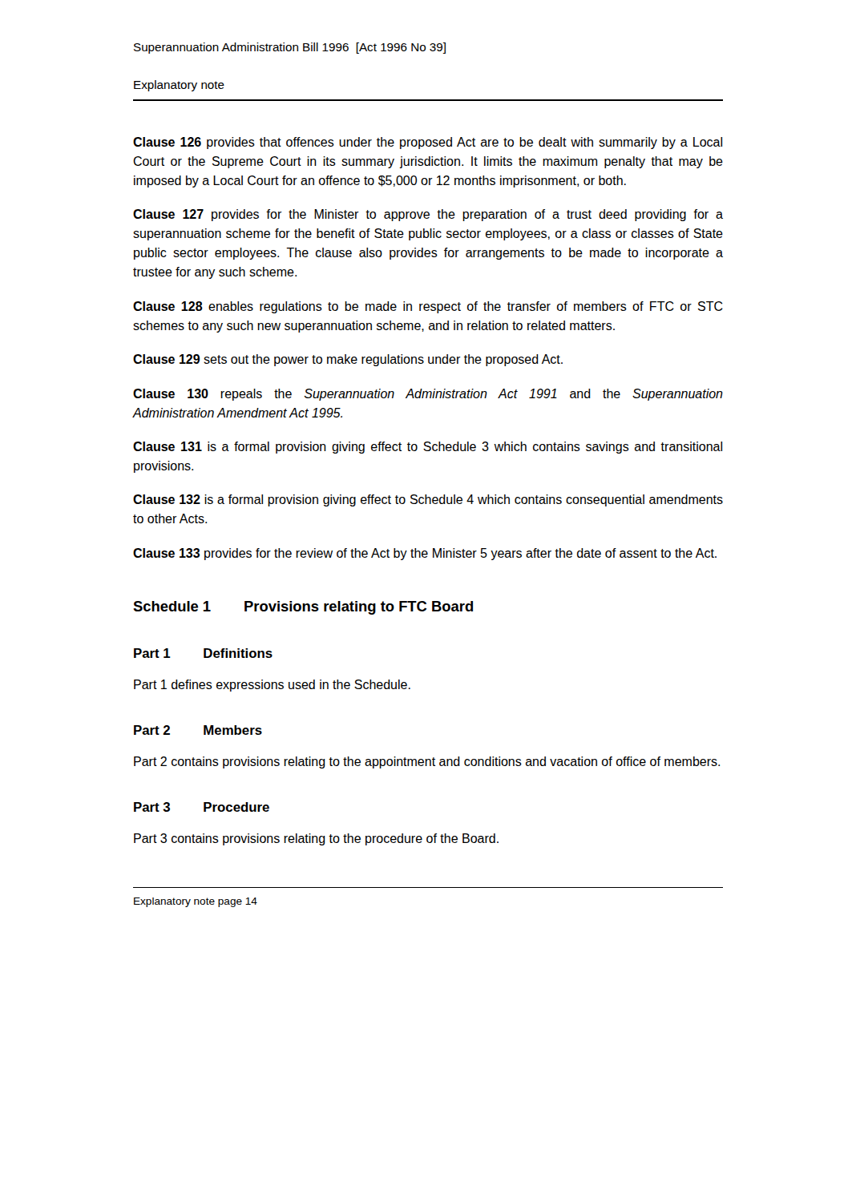Superannuation Administration Bill 1996 [Act 1996 No 39]
Explanatory note
Clause 126 provides that offences under the proposed Act are to be dealt with summarily by a Local Court or the Supreme Court in its summary jurisdiction. It limits the maximum penalty that may be imposed by a Local Court for an offence to $5,000 or 12 months imprisonment, or both.
Clause 127 provides for the Minister to approve the preparation of a trust deed providing for a superannuation scheme for the benefit of State public sector employees, or a class or classes of State public sector employees. The clause also provides for arrangements to be made to incorporate a trustee for any such scheme.
Clause 128 enables regulations to be made in respect of the transfer of members of FTC or STC schemes to any such new superannuation scheme, and in relation to related matters.
Clause 129 sets out the power to make regulations under the proposed Act.
Clause 130 repeals the Superannuation Administration Act 1991 and the Superannuation Administration Amendment Act 1995.
Clause 131 is a formal provision giving effect to Schedule 3 which contains savings and transitional provisions.
Clause 132 is a formal provision giving effect to Schedule 4 which contains consequential amendments to other Acts.
Clause 133 provides for the review of the Act by the Minister 5 years after the date of assent to the Act.
Schedule 1 Provisions relating to FTC Board
Part 1 Definitions
Part 1 defines expressions used in the Schedule.
Part 2 Members
Part 2 contains provisions relating to the appointment and conditions and vacation of office of members.
Part 3 Procedure
Part 3 contains provisions relating to the procedure of the Board.
Explanatory note page 14